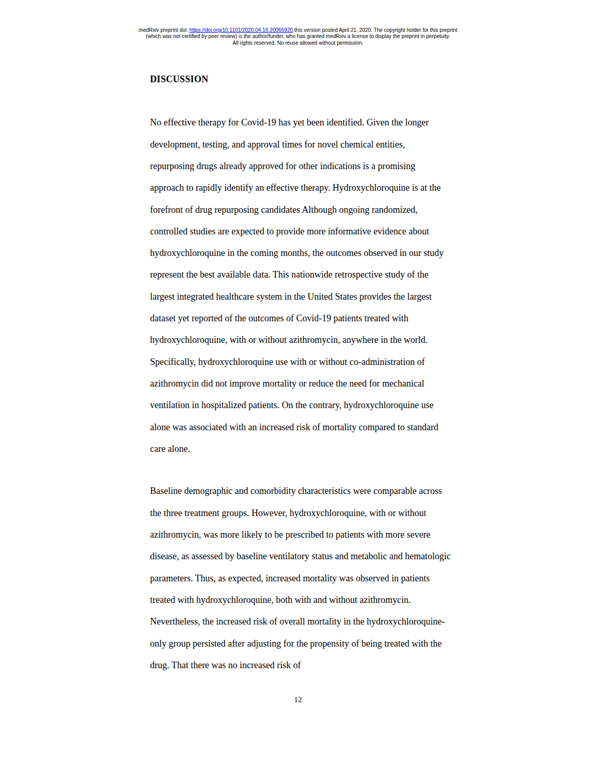medRxiv preprint doi: https://doi.org/10.1101/2020.04.16.20065920.this version posted April 21, 2020. The copyright holder for this preprint
(which was not certified by peer review) is the author/funder, who has granted medRxiv a license to display the preprint in perpetuity.
All rights reserved. No reuse allowed without permission.
DISCUSSION
No effective therapy for Covid-19 has yet been identified. Given the longer development, testing, and approval times for novel chemical entities, repurposing drugs already approved for other indications is a promising approach to rapidly identify an effective therapy. Hydroxychloroquine is at the forefront of drug repurposing candidates Although ongoing randomized, controlled studies are expected to provide more informative evidence about hydroxychloroquine in the coming months, the outcomes observed in our study represent the best available data. This nationwide retrospective study of the largest integrated healthcare system in the United States provides the largest dataset yet reported of the outcomes of Covid-19 patients treated with hydroxychloroquine, with or without azithromycin, anywhere in the world. Specifically, hydroxychloroquine use with or without co-administration of azithromycin did not improve mortality or reduce the need for mechanical ventilation in hospitalized patients. On the contrary, hydroxychloroquine use alone was associated with an increased risk of mortality compared to standard care alone.
Baseline demographic and comorbidity characteristics were comparable across the three treatment groups. However, hydroxychloroquine, with or without azithromycin, was more likely to be prescribed to patients with more severe disease, as assessed by baseline ventilatory status and metabolic and hematologic parameters. Thus, as expected, increased mortality was observed in patients treated with hydroxychloroquine, both with and without azithromycin. Nevertheless, the increased risk of overall mortality in the hydroxychloroquine-only group persisted after adjusting for the propensity of being treated with the drug. That there was no increased risk of
12